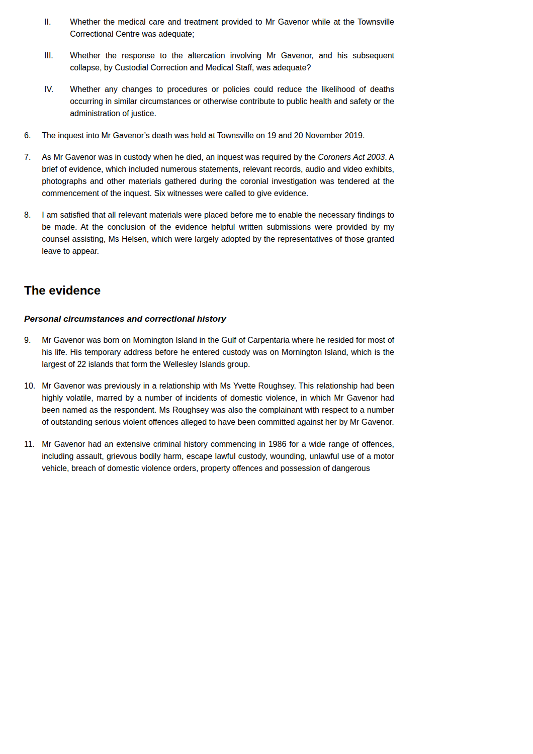II. Whether the medical care and treatment provided to Mr Gavenor while at the Townsville Correctional Centre was adequate;
III. Whether the response to the altercation involving Mr Gavenor, and his subsequent collapse, by Custodial Correction and Medical Staff, was adequate?
IV. Whether any changes to procedures or policies could reduce the likelihood of deaths occurring in similar circumstances or otherwise contribute to public health and safety or the administration of justice.
6. The inquest into Mr Gavenor’s death was held at Townsville on 19 and 20 November 2019.
7. As Mr Gavenor was in custody when he died, an inquest was required by the Coroners Act 2003. A brief of evidence, which included numerous statements, relevant records, audio and video exhibits, photographs and other materials gathered during the coronial investigation was tendered at the commencement of the inquest. Six witnesses were called to give evidence.
8. I am satisfied that all relevant materials were placed before me to enable the necessary findings to be made. At the conclusion of the evidence helpful written submissions were provided by my counsel assisting, Ms Helsen, which were largely adopted by the representatives of those granted leave to appear.
The evidence
Personal circumstances and correctional history
9. Mr Gavenor was born on Mornington Island in the Gulf of Carpentaria where he resided for most of his life. His temporary address before he entered custody was on Mornington Island, which is the largest of 22 islands that form the Wellesley Islands group.
10. Mr Gavenor was previously in a relationship with Ms Yvette Roughsey. This relationship had been highly volatile, marred by a number of incidents of domestic violence, in which Mr Gavenor had been named as the respondent. Ms Roughsey was also the complainant with respect to a number of outstanding serious violent offences alleged to have been committed against her by Mr Gavenor.
11. Mr Gavenor had an extensive criminal history commencing in 1986 for a wide range of offences, including assault, grievous bodily harm, escape lawful custody, wounding, unlawful use of a motor vehicle, breach of domestic violence orders, property offences and possession of dangerous